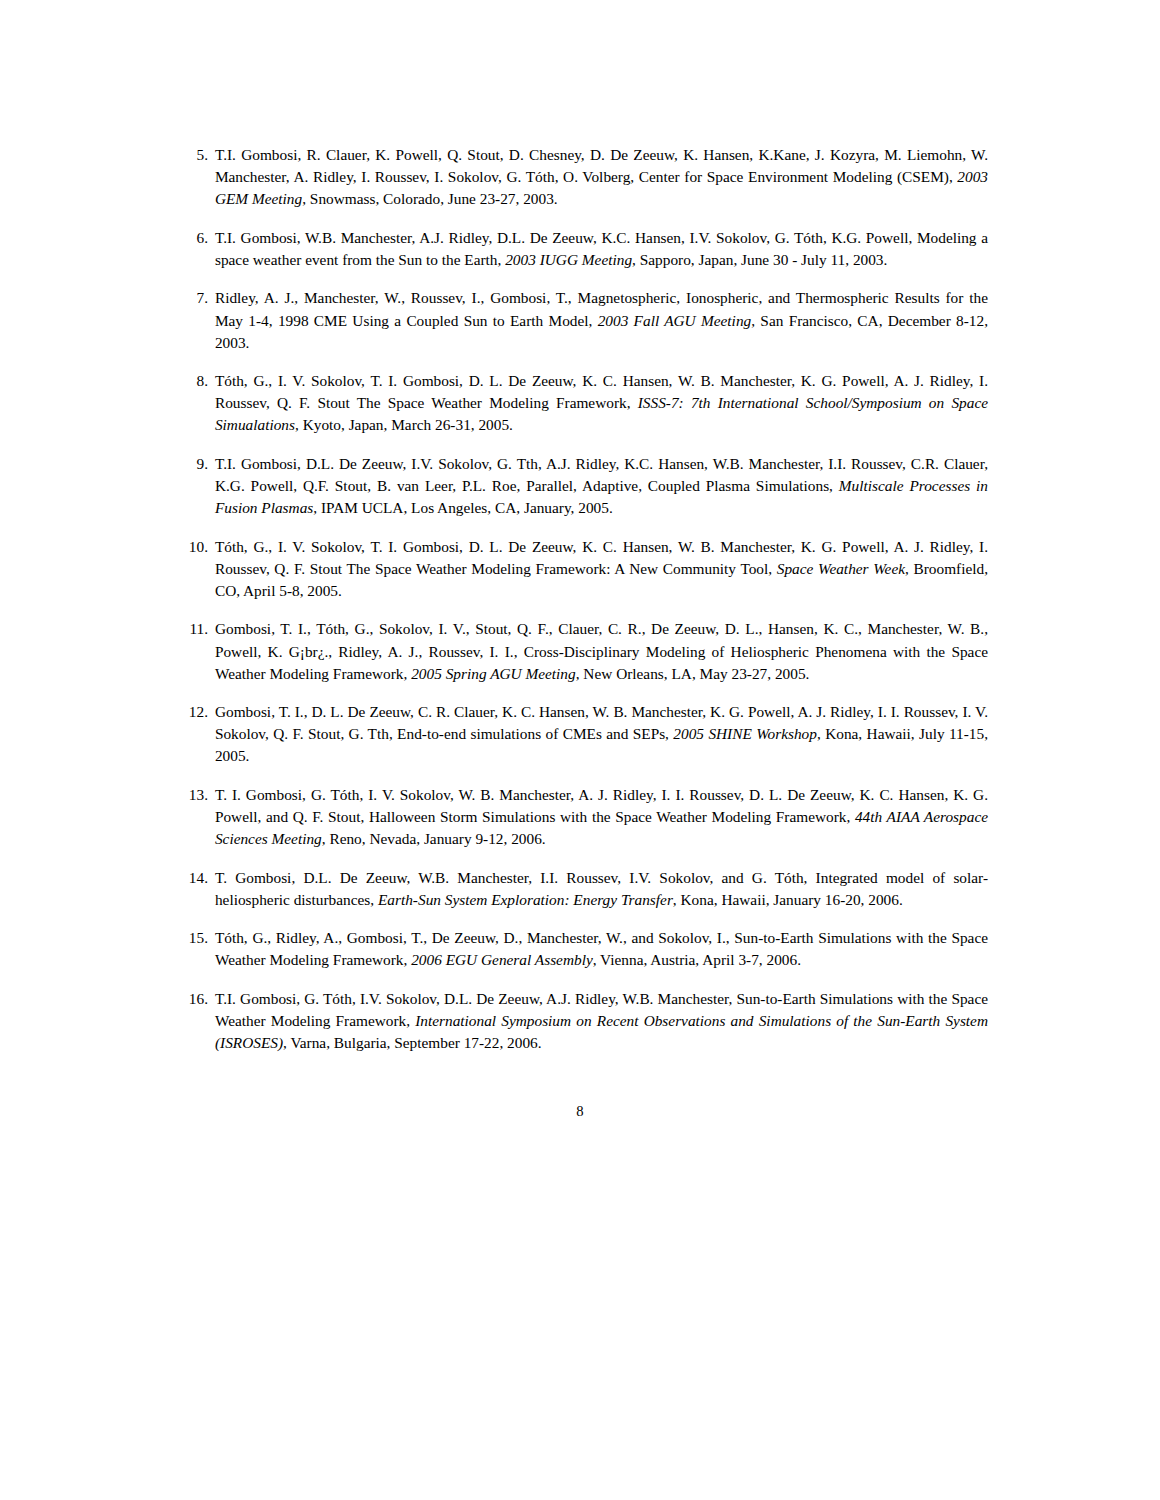T.I. Gombosi, R. Clauer, K. Powell, Q. Stout, D. Chesney, D. De Zeeuw, K. Hansen, K.Kane, J. Kozyra, M. Liemohn, W. Manchester, A. Ridley, I. Roussev, I. Sokolov, G. Tóth, O. Volberg, Center for Space Environment Modeling (CSEM), 2003 GEM Meeting, Snowmass, Colorado, June 23-27, 2003.
T.I. Gombosi, W.B. Manchester, A.J. Ridley, D.L. De Zeeuw, K.C. Hansen, I.V. Sokolov, G. Tóth, K.G. Powell, Modeling a space weather event from the Sun to the Earth, 2003 IUGG Meeting, Sapporo, Japan, June 30 - July 11, 2003.
Ridley, A. J., Manchester, W., Roussev, I., Gombosi, T., Magnetospheric, Ionospheric, and Thermospheric Results for the May 1-4, 1998 CME Using a Coupled Sun to Earth Model, 2003 Fall AGU Meeting, San Francisco, CA, December 8-12, 2003.
Tóth, G., I. V. Sokolov, T. I. Gombosi, D. L. De Zeeuw, K. C. Hansen, W. B. Manchester, K. G. Powell, A. J. Ridley, I. Roussev, Q. F. Stout The Space Weather Modeling Framework, ISSS-7: 7th International School/Symposium on Space Simualations, Kyoto, Japan, March 26-31, 2005.
T.I. Gombosi, D.L. De Zeeuw, I.V. Sokolov, G. Tth, A.J. Ridley, K.C. Hansen, W.B. Manchester, I.I. Roussev, C.R. Clauer, K.G. Powell, Q.F. Stout, B. van Leer, P.L. Roe, Parallel, Adaptive, Coupled Plasma Simulations, Multiscale Processes in Fusion Plasmas, IPAM UCLA, Los Angeles, CA, January, 2005.
Tóth, G., I. V. Sokolov, T. I. Gombosi, D. L. De Zeeuw, K. C. Hansen, W. B. Manchester, K. G. Powell, A. J. Ridley, I. Roussev, Q. F. Stout The Space Weather Modeling Framework: A New Community Tool, Space Weather Week, Broomfield, CO, April 5-8, 2005.
Gombosi, T. I., Tóth, G., Sokolov, I. V., Stout, Q. F., Clauer, C. R., De Zeeuw, D. L., Hansen, K. C., Manchester, W. B., Powell, K. G¡br¿., Ridley, A. J., Roussev, I. I., Cross-Disciplinary Modeling of Heliospheric Phenomena with the Space Weather Modeling Framework, 2005 Spring AGU Meeting, New Orleans, LA, May 23-27, 2005.
Gombosi, T. I., D. L. De Zeeuw, C. R. Clauer, K. C. Hansen, W. B. Manchester, K. G. Powell, A. J. Ridley, I. I. Roussev, I. V. Sokolov, Q. F. Stout, G. Tth, End-to-end simulations of CMEs and SEPs, 2005 SHINE Workshop, Kona, Hawaii, July 11-15, 2005.
T. I. Gombosi, G. Tóth, I. V. Sokolov, W. B. Manchester, A. J. Ridley, I. I. Roussev, D. L. De Zeeuw, K. C. Hansen, K. G. Powell, and Q. F. Stout, Halloween Storm Simulations with the Space Weather Modeling Framework, 44th AIAA Aerospace Sciences Meeting, Reno, Nevada, January 9-12, 2006.
T. Gombosi, D.L. De Zeeuw, W.B. Manchester, I.I. Roussev, I.V. Sokolov, and G. Tóth, Integrated model of solar-heliospheric disturbances, Earth-Sun System Exploration: Energy Transfer, Kona, Hawaii, January 16-20, 2006.
Tóth, G., Ridley, A., Gombosi, T., De Zeeuw, D., Manchester, W., and Sokolov, I., Sun-to-Earth Simulations with the Space Weather Modeling Framework, 2006 EGU General Assembly, Vienna, Austria, April 3-7, 2006.
T.I. Gombosi, G. Tóth, I.V. Sokolov, D.L. De Zeeuw, A.J. Ridley, W.B. Manchester, Sun-to-Earth Simulations with the Space Weather Modeling Framework, International Symposium on Recent Observations and Simulations of the Sun-Earth System (ISROSES), Varna, Bulgaria, September 17-22, 2006.
8